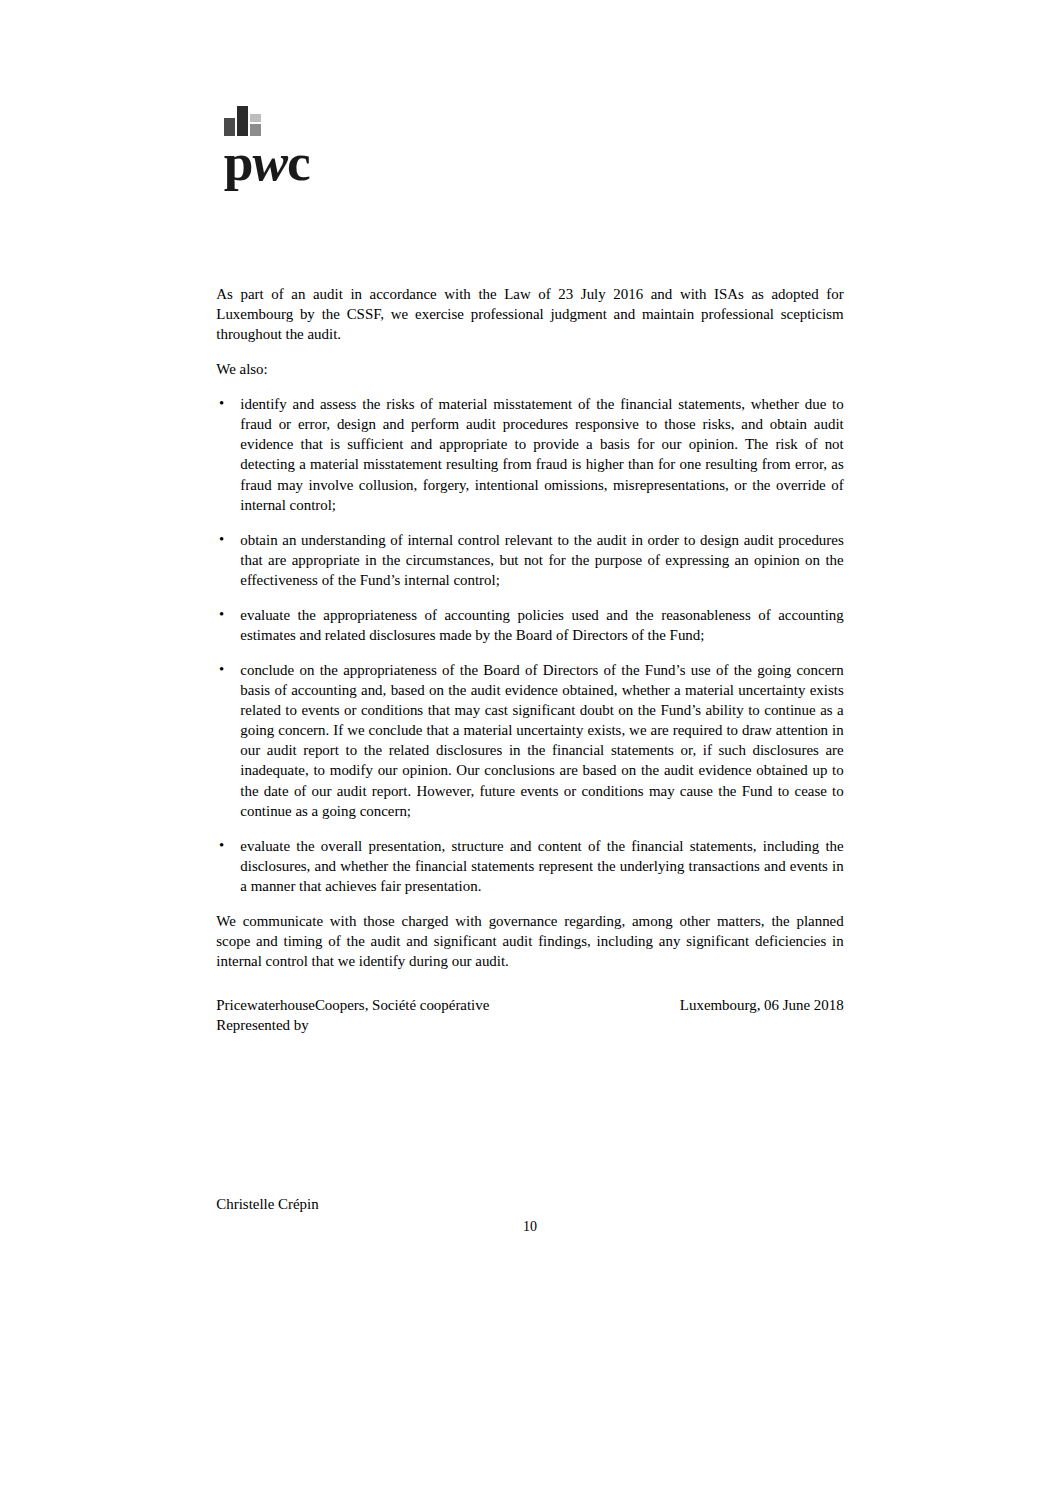pwc
As part of an audit in accordance with the Law of 23 July 2016 and with ISAs as adopted for Luxembourg by the CSSF, we exercise professional judgment and maintain professional scepticism throughout the audit.
We also:
identify and assess the risks of material misstatement of the financial statements, whether due to fraud or error, design and perform audit procedures responsive to those risks, and obtain audit evidence that is sufficient and appropriate to provide a basis for our opinion. The risk of not detecting a material misstatement resulting from fraud is higher than for one resulting from error, as fraud may involve collusion, forgery, intentional omissions, misrepresentations, or the override of internal control;
obtain an understanding of internal control relevant to the audit in order to design audit procedures that are appropriate in the circumstances, but not for the purpose of expressing an opinion on the effectiveness of the Fund’s internal control;
evaluate the appropriateness of accounting policies used and the reasonableness of accounting estimates and related disclosures made by the Board of Directors of the Fund;
conclude on the appropriateness of the Board of Directors of the Fund’s use of the going concern basis of accounting and, based on the audit evidence obtained, whether a material uncertainty exists related to events or conditions that may cast significant doubt on the Fund’s ability to continue as a going concern. If we conclude that a material uncertainty exists, we are required to draw attention in our audit report to the related disclosures in the financial statements or, if such disclosures are inadequate, to modify our opinion. Our conclusions are based on the audit evidence obtained up to the date of our audit report. However, future events or conditions may cause the Fund to cease to continue as a going concern;
evaluate the overall presentation, structure and content of the financial statements, including the disclosures, and whether the financial statements represent the underlying transactions and events in a manner that achieves fair presentation.
We communicate with those charged with governance regarding, among other matters, the planned scope and timing of the audit and significant audit findings, including any significant deficiencies in internal control that we identify during our audit.
PricewaterhouseCoopers, Société coopérative
Represented by
Luxembourg, 06 June 2018
Christelle Crépin
10